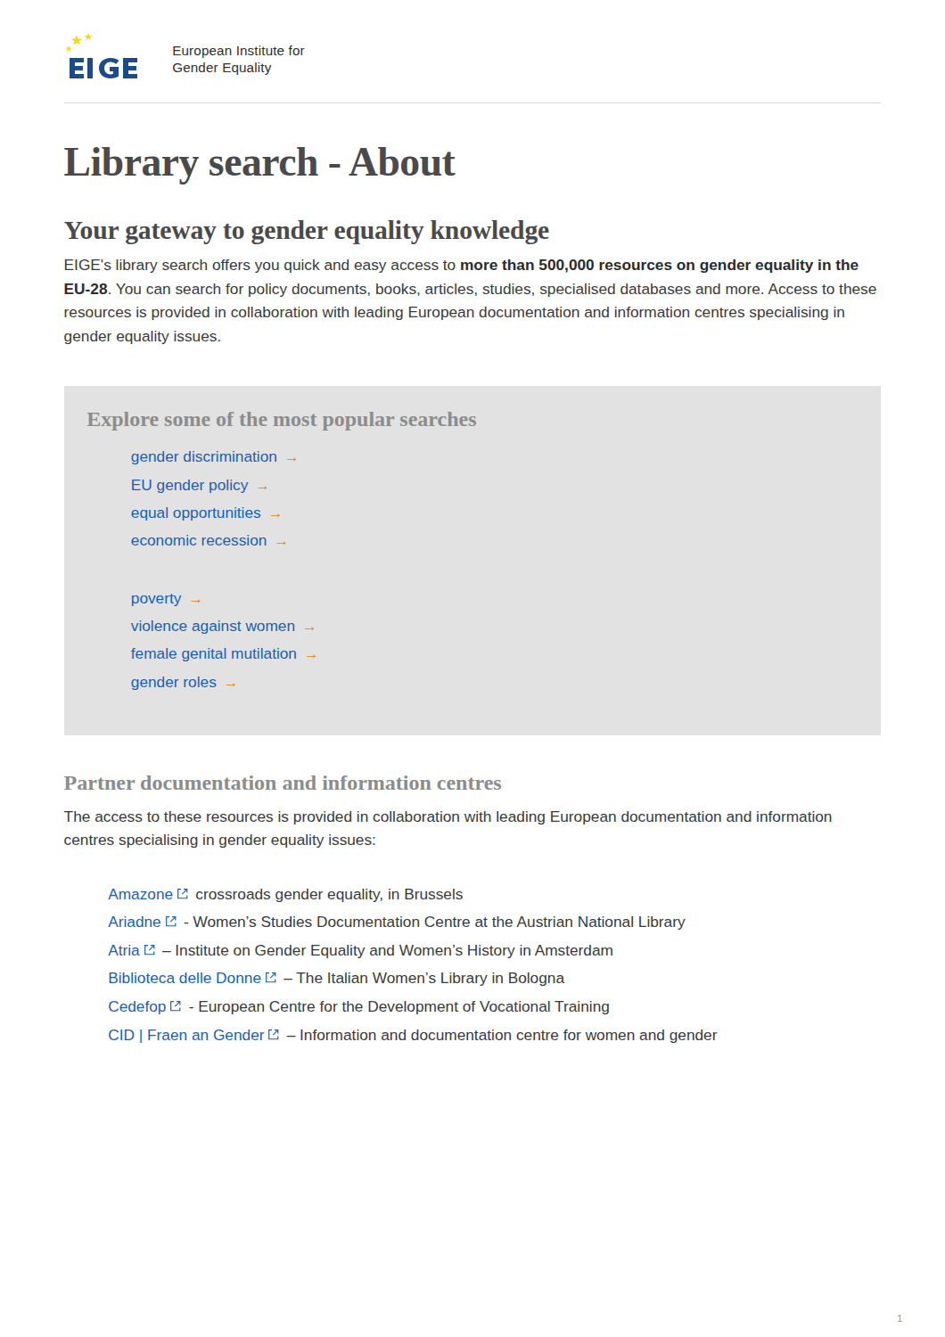European Institute for
Gender Equality
Library search - About
Your gateway to gender equality knowledge
EIGE's library search offers you quick and easy access to more than 500,000 resources on gender equality in the EU-28. You can search for policy documents, books, articles, studies, specialised databases and more. Access to these resources is provided in collaboration with leading European documentation and information centres specialising in gender equality issues.
Explore some of the most popular searches
gender discrimination →
EU gender policy →
equal opportunities →
economic recession →
poverty →
violence against women →
female genital mutilation →
gender roles →
Partner documentation and information centres
The access to these resources is provided in collaboration with leading European documentation and information centres specialising in gender equality issues:
Amazone crossroads gender equality, in Brussels
Ariadne - Women’s Studies Documentation Centre at the Austrian National Library
Atria – Institute on Gender Equality and Women’s History in Amsterdam
Biblioteca delle Donne – The Italian Women’s Library in Bologna
Cedefop - European Centre for the Development of Vocational Training
CID | Fraen an Gender – Information and documentation centre for women and gender
1